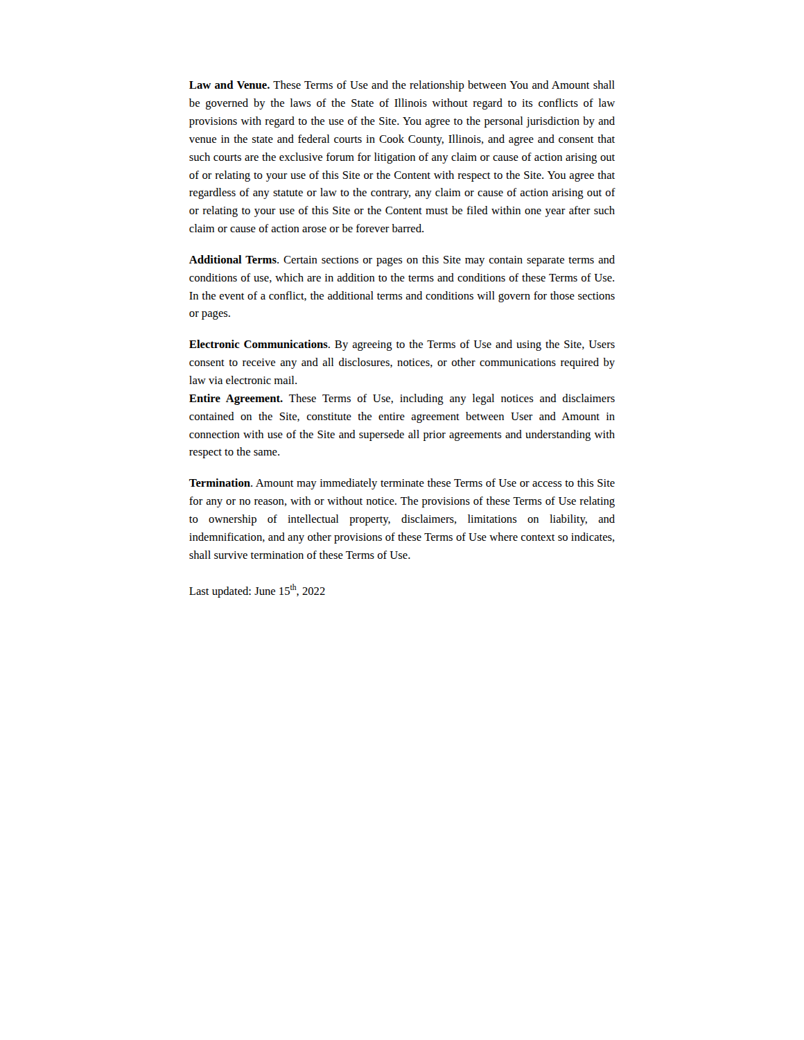Law and Venue. These Terms of Use and the relationship between You and Amount shall be governed by the laws of the State of Illinois without regard to its conflicts of law provisions with regard to the use of the Site. You agree to the personal jurisdiction by and venue in the state and federal courts in Cook County, Illinois, and agree and consent that such courts are the exclusive forum for litigation of any claim or cause of action arising out of or relating to your use of this Site or the Content with respect to the Site. You agree that regardless of any statute or law to the contrary, any claim or cause of action arising out of or relating to your use of this Site or the Content must be filed within one year after such claim or cause of action arose or be forever barred.
Additional Terms. Certain sections or pages on this Site may contain separate terms and conditions of use, which are in addition to the terms and conditions of these Terms of Use. In the event of a conflict, the additional terms and conditions will govern for those sections or pages.
Electronic Communications. By agreeing to the Terms of Use and using the Site, Users consent to receive any and all disclosures, notices, or other communications required by law via electronic mail.
Entire Agreement. These Terms of Use, including any legal notices and disclaimers contained on the Site, constitute the entire agreement between User and Amount in connection with use of the Site and supersede all prior agreements and understanding with respect to the same.
Termination. Amount may immediately terminate these Terms of Use or access to this Site for any or no reason, with or without notice. The provisions of these Terms of Use relating to ownership of intellectual property, disclaimers, limitations on liability, and indemnification, and any other provisions of these Terms of Use where context so indicates, shall survive termination of these Terms of Use.
Last updated: June 15th, 2022